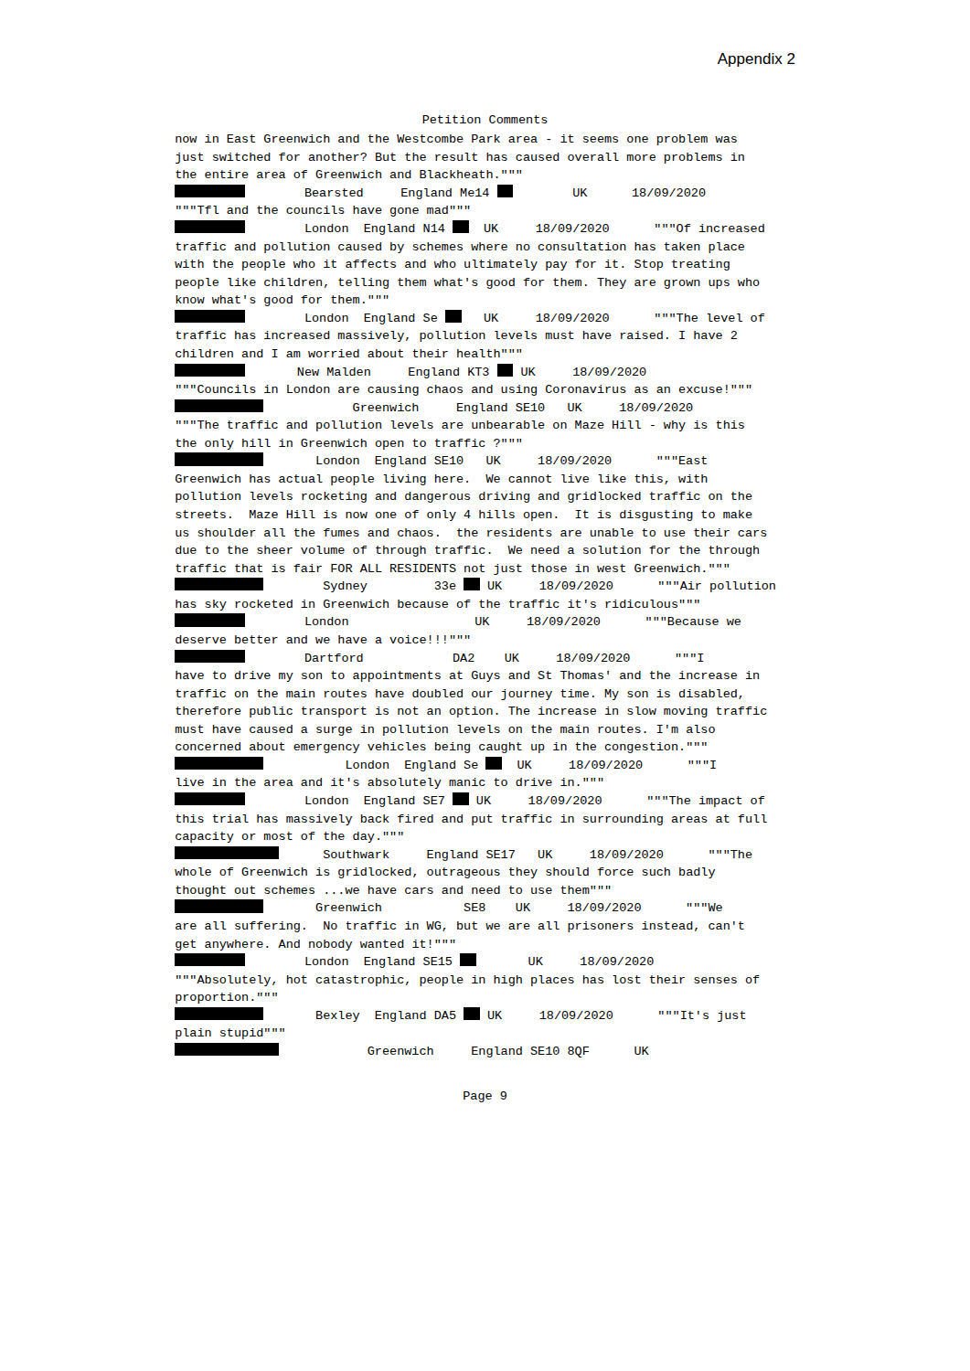Appendix 2
Petition Comments
now in East Greenwich and the Westcombe Park area - it seems one problem was just switched for another? But the result has caused overall more problems in the entire area of Greenwich and Blackheath.""" Bearsted England Me14 UK 18/09/2020 """Tfl and the councils have gone mad""" London England N14 UK 18/09/2020 """Of increased traffic and pollution caused by schemes where no consultation has taken place with the people who it affects and who ultimately pay for it. Stop treating people like children, telling them what's good for them. They are grown ups who know what's good for them.""" London England Se UK 18/09/2020 """The level of traffic has increased massively, pollution levels must have raised. I have 2 children and I am worried about their health""" New Malden England KT3 UK 18/09/2020 """Councils in London are causing chaos and using Coronavirus as an excuse!""" Greenwich England SE10 UK 18/09/2020 """The traffic and pollution levels are unbearable on Maze Hill - why is this the only hill in Greenwich open to traffic ?""" London England SE10 UK 18/09/2020 """East Greenwich has actual people living here. We cannot live like this, with pollution levels rocketing and dangerous driving and gridlocked traffic on the streets. Maze Hill is now one of only 4 hills open. It is disgusting to make us shoulder all the fumes and chaos. the residents are unable to use their cars due to the sheer volume of through traffic. We need a solution for the through traffic that is fair FOR ALL RESIDENTS not just those in west Greenwich.""" Sydney 33e UK 18/09/2020 """Air pollution has sky rocketed in Greenwich because of the traffic it's ridiculous""" London UK 18/09/2020 """Because we deserve better and we have a voice!!!""" Dartford DA2 UK 18/09/2020 """I have to drive my son to appointments at Guys and St Thomas' and the increase in traffic on the main routes have doubled our journey time. My son is disabled, therefore public transport is not an option. The increase in slow moving traffic must have caused a surge in pollution levels on the main routes. I'm also concerned about emergency vehicles being caught up in the congestion.""" London England Se UK 18/09/2020 """I live in the area and it's absolutely manic to drive in.""" London England SE7 UK 18/09/2020 """The impact of this trial has massively back fired and put traffic in surrounding areas at full capacity or most of the day.""" Southwark England SE17 UK 18/09/2020 """The whole of Greenwich is gridlocked, outrageous they should force such badly thought out schemes ...we have cars and need to use them""" Greenwich SE8 UK 18/09/2020 """We are all suffering. No traffic in WG, but we are all prisoners instead, can't get anywhere. And nobody wanted it!""" London England SE15 UK 18/09/2020 """Absolutely, hot catastrophic, people in high places has lost their senses of proportion.""" Bexley England DA5 UK 18/09/2020 """It's just plain stupid""" Greenwich England SE10 8QF UK
Page 9